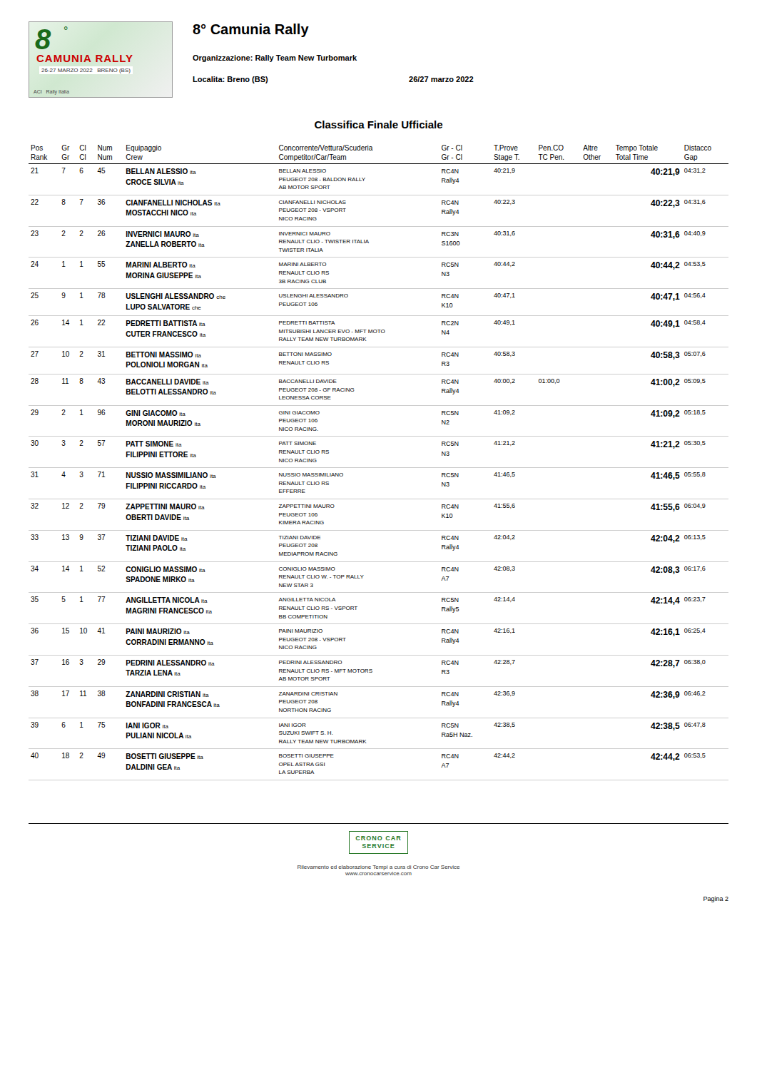8° CAMUNIA RALLY 26-27 MARZO 2022 BRENO (BS) ACI Rally Italia
8° Camunia Rally
Organizzazione: Rally Team New Turbomark
Localita: Breno (BS) 26/27 marzo 2022
Classifica Finale Ufficiale
| Pos | Gr | Cl | Num | Equipaggio | Concorrente/Vettura/Scuderia | Gr - Cl | T.Prove | Pen.CO | Altre | Tempo Totale | Distacco |
| --- | --- | --- | --- | --- | --- | --- | --- | --- | --- | --- | --- |
| Rank | Gr | Cl | Num | Crew | Competitor/Car/Team | Gr - Cl | Stage T. | TC Pen. | Other | Total Time | Gap |
| 21 | 7 | 6 | 45 | BELLAN ALESSIO ita CROCE SILVIA ita | BELLAN ALESSIO PEUGEOT 208 - BALDON RALLY AB MOTOR SPORT | RC4N Rally4 | 40:21,9 | | | 40:21,9 | 04:31,2 |
| 22 | 8 | 7 | 36 | CIANFANELLI NICHOLAS ita MOSTACCHI NICO ita | CIANFANELLI NICHOLAS PEUGEOT 208 - VSPORT NICO RACING | RC4N Rally4 | 40:22,3 | | | 40:22,3 | 04:31,6 |
| 23 | 2 | 2 | 26 | INVERNICI MAURO ita ZANELLA ROBERTO ita | INVERNICI MAURO RENAULT CLIO - TWISTER ITALIA TWISTER ITALIA | RC3N S1600 | 40:31,6 | | | 40:31,6 | 04:40,9 |
| 24 | 1 | 1 | 55 | MARINI ALBERTO ita MORINA GIUSEPPE ita | MARINI ALBERTO RENAULT CLIO RS 3B RACING CLUB | RC5N N3 | 40:44,2 | | | 40:44,2 | 04:53,5 |
| 25 | 9 | 1 | 78 | USLENGHI ALESSANDRO che LUPO SALVATORE che | USLENGHI ALESSANDRO PEUGEOT 106 | RC4N K10 | 40:47,1 | | | 40:47,1 | 04:56,4 |
| 26 | 14 | 1 | 22 | PEDRETTI BATTISTA ita CUTER FRANCESCO ita | PEDRETTI BATTISTA MITSUBISHI LANCER EVO - MFT MOTO RALLY TEAM NEW TURBOMARK | RC2N N4 | 40:49,1 | | | 40:49,1 | 04:58,4 |
| 27 | 10 | 2 | 31 | BETTONI MASSIMO ita POLONIOLI MORGAN ita | BETTONI MASSIMO RENAULT CLIO RS | RC4N R3 | 40:58,3 | | | 40:58,3 | 05:07,6 |
| 28 | 11 | 8 | 43 | BACCANELLI DAVIDE ita BELOTTI ALESSANDRO ita | BACCANELLI DAVIDE PEUGEOT 208 - GF RACING LEONESSA CORSE | RC4N Rally4 | 40:00,2 | 01:00,0 | | 41:00,2 | 05:09,5 |
| 29 | 2 | 1 | 96 | GINI GIACOMO ita MORONI MAURIZIO ita | GINI GIACOMO PEUGEOT 106 NICO RACING. | RC5N N2 | 41:09,2 | | | 41:09,2 | 05:18,5 |
| 30 | 3 | 2 | 57 | PATT SIMONE ita FILIPPINI ETTORE ita | PATT SIMONE RENAULT CLIO RS NICO RACING | RC5N N3 | 41:21,2 | | | 41:21,2 | 05:30,5 |
| 31 | 4 | 3 | 71 | NUSSIO MASSIMILIANO ita FILIPPINI RICCARDO ita | NUSSIO MASSIMILIANO RENAULT CLIO RS EFFERRE | RC5N N3 | 41:46,5 | | | 41:46,5 | 05:55,8 |
| 32 | 12 | 2 | 79 | ZAPPETTINI MAURO ita OBERTI DAVIDE ita | ZAPPETTINI MAURO PEUGEOT 106 KIMERA RACING | RC4N K10 | 41:55,6 | | | 41:55,6 | 06:04,9 |
| 33 | 13 | 9 | 37 | TIZIANI DAVIDE ita TIZIANI PAOLO ita | TIZIANI DAVIDE PEUGEOT 208 MEDIAPROM RACING | RC4N Rally4 | 42:04,2 | | | 42:04,2 | 06:13,5 |
| 34 | 14 | 1 | 52 | CONIGLIO MASSIMO ita SPADONE MIRKO ita | CONIGLIO MASSIMO RENAULT CLIO W. - TOP RALLY NEW STAR 3 | RC4N A7 | 42:08,3 | | | 42:08,3 | 06:17,6 |
| 35 | 5 | 1 | 77 | ANGILLETTA NICOLA ita MAGRINI FRANCESCO ita | ANGILLETTA NICOLA RENAULT CLIO RS - VSPORT BB COMPETITION | RC5N Rally5 | 42:14,4 | | | 42:14,4 | 06:23,7 |
| 36 | 15 | 10 | 41 | PAINI MAURIZIO ita CORRADINI ERMANNO ita | PAINI MAURIZIO PEUGEOT 208 - VSPORT NICO RACING | RC4N Rally4 | 42:16,1 | | | 42:16,1 | 06:25,4 |
| 37 | 16 | 3 | 29 | PEDRINI ALESSANDRO ita TARZIA LENA ita | PEDRINI ALESSANDRO RENAULT CLIO RS - MFT MOTORS AB MOTOR SPORT | RC4N R3 | 42:28,7 | | | 42:28,7 | 06:38,0 |
| 38 | 17 | 11 | 38 | ZANARDINI CRISTIAN ita BONFADINI FRANCESCA ita | ZANARDINI CRISTIAN PEUGEOT 208 NORTHON RACING | RC4N Rally4 | 42:36,9 | | | 42:36,9 | 06:46,2 |
| 39 | 6 | 1 | 75 | IANI IGOR ita PULIANI NICOLA ita | IANI IGOR SUZUKI SWIFT S. H. RALLY TEAM NEW TURBOMARK | RC5N Ra5H Naz. | 42:38,5 | | | 42:38,5 | 06:47,8 |
| 40 | 18 | 2 | 49 | BOSETTI GIUSEPPE ita DALDINI GEA ita | BOSETTI GIUSEPPE OPEL ASTRA GSI LA SUPERBA | RC4N A7 | 42:44,2 | | | 42:44,2 | 06:53,5 |
CRONO CAR
SERVICE
Rilevamento ed elaborazione Tempi a cura di Crono Car Service
www.cronocarservice.com
Pagina 2